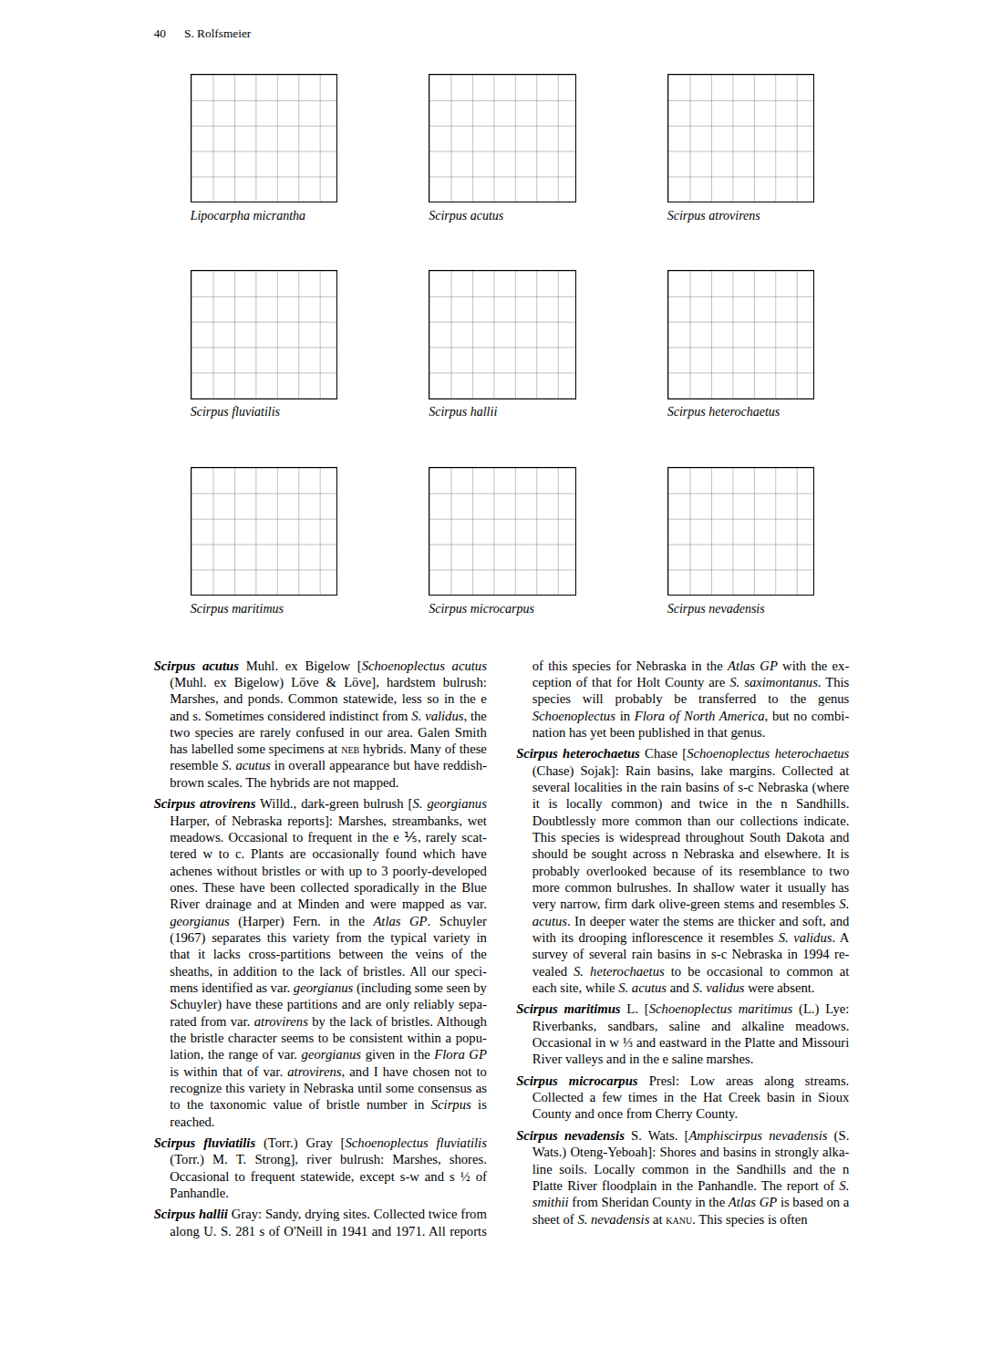40 S. Rolfsmeier
Lipocarpha micrantha
Scirpus acutus
Scirpus atrovirens
Scirpus fluviatilis
Scirpus hallii
Scirpus heterochaetus
Scirpus maritimus
Scirpus microcarpus
Scirpus nevadensis
Scirpus acutus Muhl. ex Bigelow [Schoenoplectus acutus (Muhl. ex Bigelow) Löve & Löve], hardstem bulrush: Marshes, and ponds. Common statewide, less so in the e and s. Sometimes considered indistinct from S. validus, the two species are rarely confused in our area. Galen Smith has labelled some specimens at neb hybrids. Many of these resemble S. acutus in overall appearance but have reddish-brown scales. The hybrids are not mapped.
Scirpus atrovirens Willd., dark-green bulrush [S. georgianus Harper, of Nebraska reports]: Marshes, streambanks, wet meadows. Occasional to frequent in the e ⅕, rarely scattered w to c. Plants are occasionally found which have achenes without bristles or with up to 3 poorly-developed ones. These have been collected sporadically in the Blue River drainage and at Minden and were mapped as var. georgianus (Harper) Fern. in the Atlas GP. Schuyler (1967) separates this variety from the typical variety in that it lacks cross-partitions between the veins of the sheaths, in addition to the lack of bristles. All our specimens identified as var. georgianus (including some seen by Schuyler) have these partitions and are only reliably separated from var. atrovirens by the lack of bristles. Although the bristle character seems to be consistent within a population, the range of var. georgianus given in the Flora GP is within that of var. atrovirens, and I have chosen not to recognize this variety in Nebraska until some consensus as to the taxonomic value of bristle number in Scirpus is reached.
Scirpus fluviatilis (Torr.) Gray [Schoenoplectus fluviatilis (Torr.) M. T. Strong], river bulrush: Marshes, shores. Occasional to frequent statewide, except s-w and s ½ of Panhandle.
Scirpus hallii Gray: Sandy, drying sites. Collected twice from along U. S. 281 s of O'Neill in 1941 and 1971. All reports of this species for Nebraska in the Atlas GP with the exception of that for Holt County are S. saximontanus. This species will probably be transferred to the genus Schoenoplectus in Flora of North America, but no combination has yet been published in that genus.
Scirpus heterochaetus Chase [Schoenoplectus heterochaetus (Chase) Sojak]: Rain basins, lake margins. Collected at several localities in the rain basins of s-c Nebraska (where it is locally common) and twice in the n Sandhills. Doubtlessly more common than our collections indicate. This species is widespread throughout South Dakota and should be sought across n Nebraska and elsewhere. It is probably overlooked because of its resemblance to two more common bulrushes. In shallow water it usually has very narrow, firm dark olive-green stems and resembles S. acutus. In deeper water the stems are thicker and soft, and with its drooping inflorescence it resembles S. validus. A survey of several rain basins in s-c Nebraska in 1994 revealed S. heterochaetus to be occasional to common at each site, while S. acutus and S. validus were absent.
Scirpus maritimus L. [Schoenoplectus maritimus (L.) Lye: Riverbanks, sandbars, saline and alkaline meadows. Occasional in w ⅓ and eastward in the Platte and Missouri River valleys and in the e saline marshes.
Scirpus microcarpus Presl: Low areas along streams. Collected a few times in the Hat Creek basin in Sioux County and once from Cherry County.
Scirpus nevadensis S. Wats. [Amphiscirpus nevadensis (S. Wats.) Oteng-Yeboah]: Shores and basins in strongly alkaline soils. Locally common in the Sandhills and the n Platte River floodplain in the Panhandle. The report of S. smithii from Sheridan County in the Atlas GP is based on a sheet of S. nevadensis at kanu. This species is often